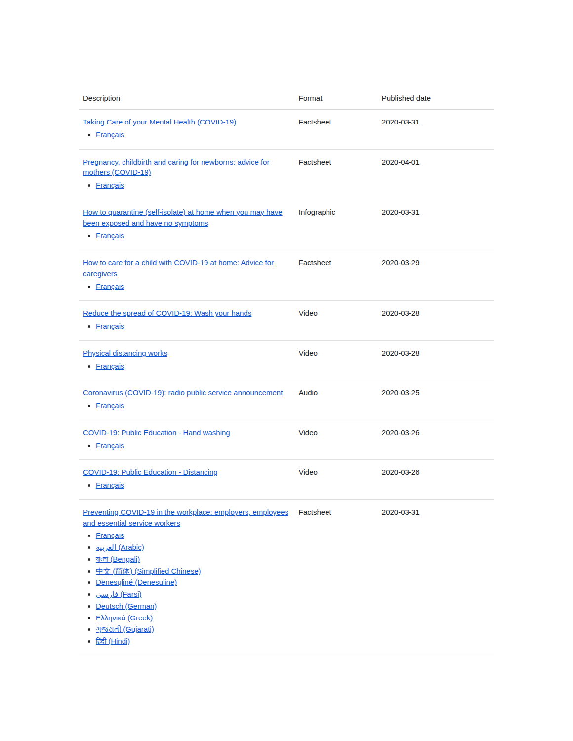| Description | Format | Published date |
| --- | --- | --- |
| Taking Care of your Mental Health (COVID-19) Français | Factsheet | 2020-03-31 |
| Pregnancy, childbirth and caring for newborns: advice for mothers (COVID-19) Français | Factsheet | 2020-04-01 |
| How to quarantine (self-isolate) at home when you may have been exposed and have no symptoms Français | Infographic | 2020-03-31 |
| How to care for a child with COVID-19 at home: Advice for caregivers Français | Factsheet | 2020-03-29 |
| Reduce the spread of COVID-19: Wash your hands Français | Video | 2020-03-28 |
| Physical distancing works Français | Video | 2020-03-28 |
| Coronavirus (COVID-19): radio public service announcement Français | Audio | 2020-03-25 |
| COVID-19: Public Education - Hand washing Français | Video | 2020-03-26 |
| COVID-19: Public Education - Distancing Français | Video | 2020-03-26 |
| Preventing COVID-19 in the workplace: employers, employees and essential service workers Français العربية (Arabic) বাংলা (Bengali) 中文 (简体) (Simplified Chinese) Dënesųłiné (Denesuline) فارسی (Farsi) Deutsch (German) Ελληνικά (Greek) ગુજરાતી (Gujarati) हिंदी (Hindi) | Factsheet | 2020-03-31 |